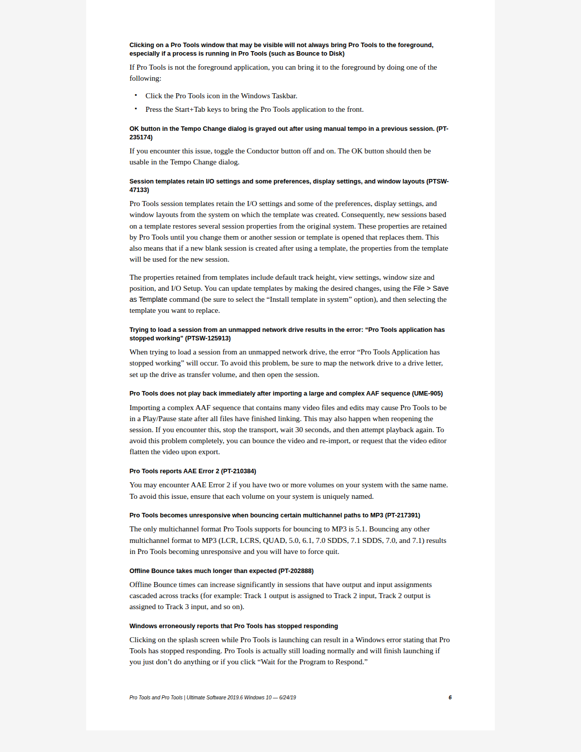Clicking on a Pro Tools window that may be visible will not always bring Pro Tools to the foreground, especially if a process is running in Pro Tools (such as Bounce to Disk)
If Pro Tools is not the foreground application, you can bring it to the foreground by doing one of the following:
Click the Pro Tools icon in the Windows Taskbar.
Press the Start+Tab keys to bring the Pro Tools application to the front.
OK button in the Tempo Change dialog is grayed out after using manual tempo in a previous session. (PT-235174)
If you encounter this issue, toggle the Conductor button off and on. The OK button should then be usable in the Tempo Change dialog.
Session templates retain I/O settings and some preferences, display settings, and window layouts (PTSW-47133)
Pro Tools session templates retain the I/O settings and some of the preferences, display settings, and window layouts from the system on which the template was created. Consequently, new sessions based on a template restores several session properties from the original system. These properties are retained by Pro Tools until you change them or another session or template is opened that replaces them. This also means that if a new blank session is created after using a template, the properties from the template will be used for the new session.
The properties retained from templates include default track height, view settings, window size and position, and I/O Setup. You can update templates by making the desired changes, using the File > Save as Template command (be sure to select the “Install template in system” option), and then selecting the template you want to replace.
Trying to load a session from an unmapped network drive results in the error: “Pro Tools application has stopped working” (PTSW-125913)
When trying to load a session from an unmapped network drive, the error “Pro Tools Application has stopped working” will occur. To avoid this problem, be sure to map the network drive to a drive letter, set up the drive as transfer volume, and then open the session.
Pro Tools does not play back immediately after importing a large and complex AAF sequence (UME-905)
Importing a complex AAF sequence that contains many video files and edits may cause Pro Tools to be in a Play/Pause state after all files have finished linking. This may also happen when reopening the session. If you encounter this, stop the transport, wait 30 seconds, and then attempt playback again. To avoid this problem completely, you can bounce the video and re-import, or request that the video editor flatten the video upon export.
Pro Tools reports AAE Error 2 (PT-210384)
You may encounter AAE Error 2 if you have two or more volumes on your system with the same name. To avoid this issue, ensure that each volume on your system is uniquely named.
Pro Tools becomes unresponsive when bouncing certain multichannel paths to MP3 (PT-217391)
The only multichannel format Pro Tools supports for bouncing to MP3 is 5.1. Bouncing any other multichannel format to MP3 (LCR, LCRS, QUAD, 5.0, 6.1, 7.0 SDDS, 7.1 SDDS, 7.0, and 7.1) results in Pro Tools becoming unresponsive and you will have to force quit.
Offline Bounce takes much longer than expected (PT-202888)
Offline Bounce times can increase significantly in sessions that have output and input assignments cascaded across tracks (for example: Track 1 output is assigned to Track 2 input, Track 2 output is assigned to Track 3 input, and so on).
Windows erroneously reports that Pro Tools has stopped responding
Clicking on the splash screen while Pro Tools is launching can result in a Windows error stating that Pro Tools has stopped responding. Pro Tools is actually still loading normally and will finish launching if you just don’t do anything or if you click “Wait for the Program to Respond.”
Pro Tools and Pro Tools | Ultimate Software 2019.6 Windows 10 — 6/24/19 6